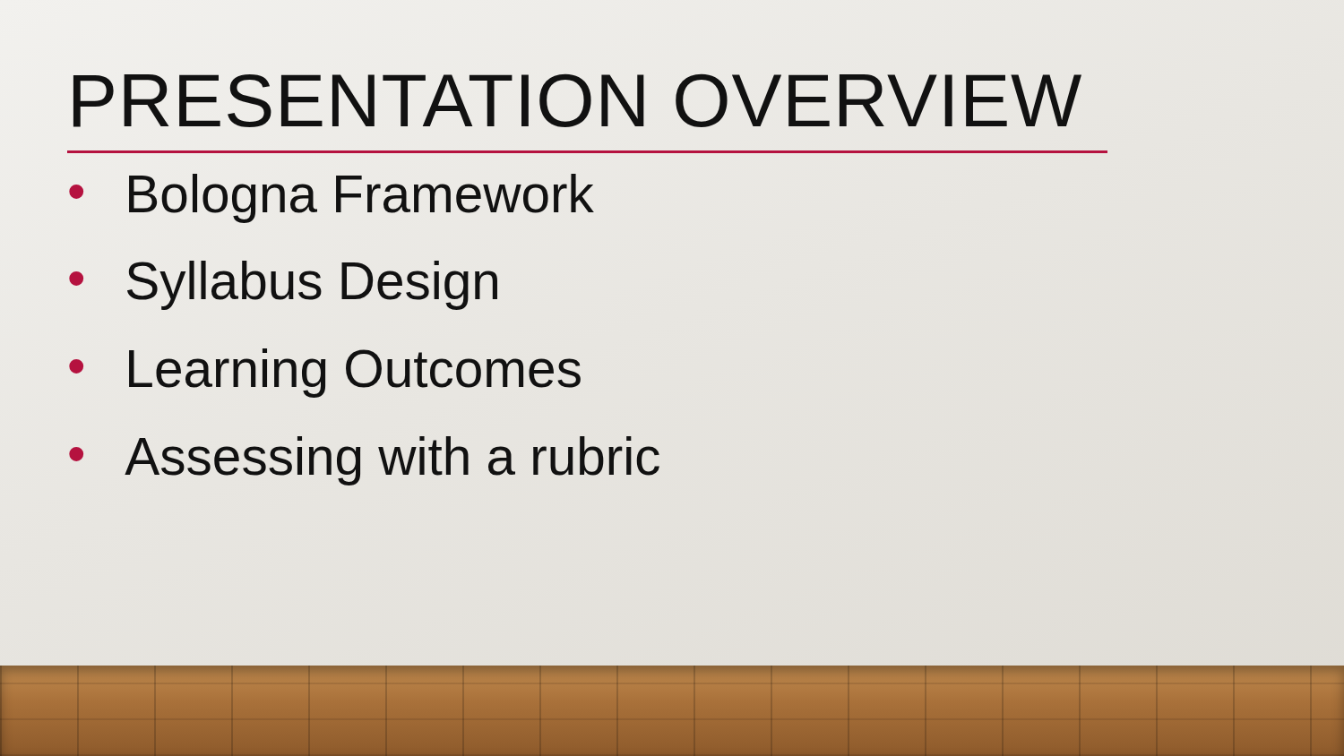Presentation Overview
Bologna Framework
Syllabus Design
Learning Outcomes
Assessing with a rubric